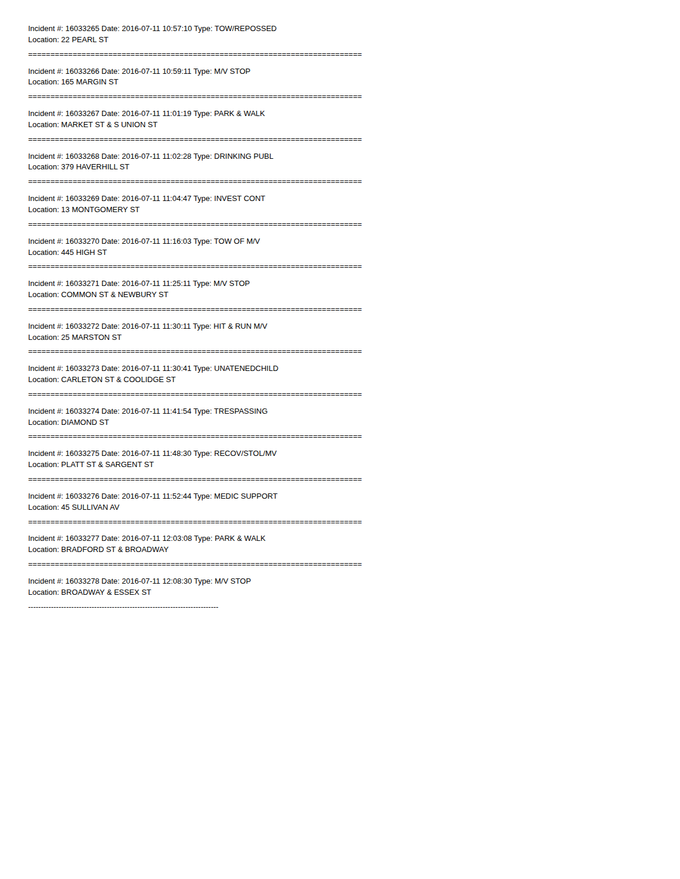Incident #: 16033265 Date: 2016-07-11 10:57:10 Type: TOW/REPOSSED
Location: 22 PEARL ST
===========================================================================
Incident #: 16033266 Date: 2016-07-11 10:59:11 Type: M/V STOP
Location: 165 MARGIN ST
===========================================================================
Incident #: 16033267 Date: 2016-07-11 11:01:19 Type: PARK & WALK
Location: MARKET ST & S UNION ST
===========================================================================
Incident #: 16033268 Date: 2016-07-11 11:02:28 Type: DRINKING PUBL
Location: 379 HAVERHILL ST
===========================================================================
Incident #: 16033269 Date: 2016-07-11 11:04:47 Type: INVEST CONT
Location: 13 MONTGOMERY ST
===========================================================================
Incident #: 16033270 Date: 2016-07-11 11:16:03 Type: TOW OF M/V
Location: 445 HIGH ST
===========================================================================
Incident #: 16033271 Date: 2016-07-11 11:25:11 Type: M/V STOP
Location: COMMON ST & NEWBURY ST
===========================================================================
Incident #: 16033272 Date: 2016-07-11 11:30:11 Type: HIT & RUN M/V
Location: 25 MARSTON ST
===========================================================================
Incident #: 16033273 Date: 2016-07-11 11:30:41 Type: UNATENEDCHILD
Location: CARLETON ST & COOLIDGE ST
===========================================================================
Incident #: 16033274 Date: 2016-07-11 11:41:54 Type: TRESPASSING
Location: DIAMOND ST
===========================================================================
Incident #: 16033275 Date: 2016-07-11 11:48:30 Type: RECOV/STOL/MV
Location: PLATT ST & SARGENT ST
===========================================================================
Incident #: 16033276 Date: 2016-07-11 11:52:44 Type: MEDIC SUPPORT
Location: 45 SULLIVAN AV
===========================================================================
Incident #: 16033277 Date: 2016-07-11 12:03:08 Type: PARK & WALK
Location: BRADFORD ST & BROADWAY
===========================================================================
Incident #: 16033278 Date: 2016-07-11 12:08:30 Type: M/V STOP
Location: BROADWAY & ESSEX ST
---------------------------------------------------------------------------